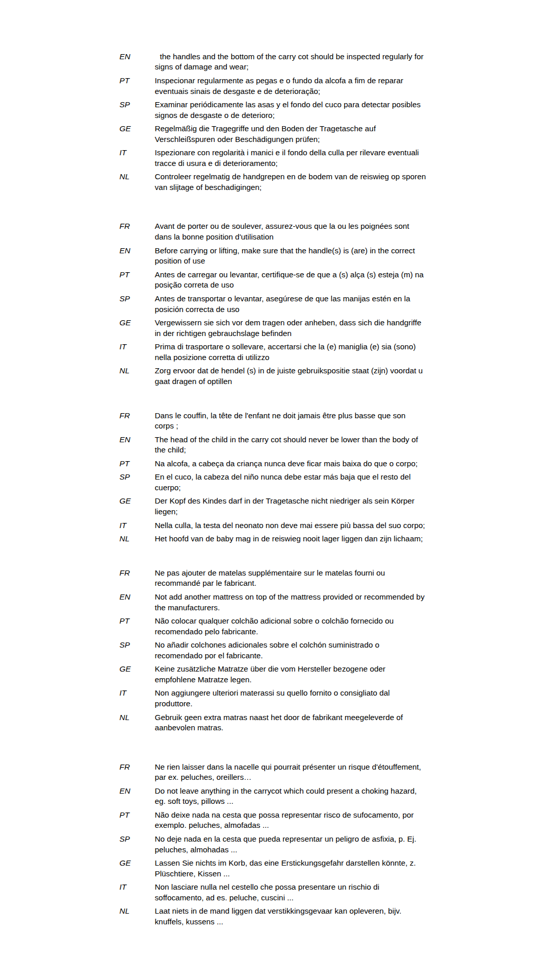| EN | the handles and the bottom of the carry cot should be inspected regularly for signs of damage and wear; |
| PT | Inspecionar regularmente as pegas e o fundo da alcofa a fim de reparar eventuais sinais de desgaste e de deterioração; |
| SP | Examinar periódicamente las asas y el fondo del cuco para detectar posibles signos de desgaste o de deterioro; |
| GE | Regelmäßig die Tragegriffe und den Boden der Tragetasche auf Verschleißspuren oder Beschädigungen prüfen; |
| IT | Ispezionare con regolarità i manici e il fondo della culla per rilevare eventuali tracce di usura e di deterioramento; |
| NL | Controleer regelmatig de handgrepen en de bodem van de reiswieg op sporen van slijtage of beschadigingen; |
| FR | Avant de porter ou de soulever, assurez-vous que la ou les poignées sont dans la bonne position d'utilisation |
| EN | Before carrying or lifting, make sure that the handle(s) is (are) in the correct position of use |
| PT | Antes de carregar ou levantar, certifique-se de que a (s) alça (s) esteja (m) na posição correta de uso |
| SP | Antes de transportar o levantar, asegúrese de que las manijas estén en la posición correcta de uso |
| GE | Vergewissern sie sich vor dem tragen oder anheben, dass sich die handgriffe in der richtigen gebrauchslage befinden |
| IT | Prima di trasportare o sollevare, accertarsi che la (e) maniglia (e) sia (sono) nella posizione corretta di utilizzo |
| NL | Zorg ervoor dat de hendel (s) in de juiste gebruikspositie staat (zijn) voordat u gaat dragen of optillen |
| FR | Dans le couffin, la tête de l'enfant ne doit jamais être plus basse que son corps ; |
| EN | The head of the child in the carry cot should never be lower than the body of the child; |
| PT | Na alcofa, a cabeça da criança nunca deve ficar mais baixa do que o corpo; |
| SP | En el cuco, la cabeza del niño nunca debe estar más baja que el resto del cuerpo; |
| GE | Der Kopf des Kindes darf in der Tragetasche nicht niedriger als sein Körper liegen; |
| IT | Nella culla, la testa del neonato non deve mai essere più bassa del suo corpo; |
| NL | Het hoofd van de baby mag in de reiswieg nooit lager liggen dan zijn lichaam; |
| FR | Ne pas ajouter de matelas supplémentaire sur le matelas fourni ou recommandé par le fabricant. |
| EN | Not add another mattress on top of the mattress provided or recommended by the manufacturers. |
| PT | Não colocar qualquer colchão adicional sobre o colchão fornecido ou recomendado pelo fabricante. |
| SP | No añadir colchones adicionales sobre el colchón suministrado o recomendado por el fabricante. |
| GE | Keine zusätzliche Matratze über die vom Hersteller bezogene oder empfohlene Matratze legen. |
| IT | Non aggiungere ulteriori materassi su quello fornito o consigliato dal produttore. |
| NL | Gebruik geen extra matras naast het door de fabrikant meegeleverde of aanbevolen matras. |
| FR | Ne rien laisser dans la nacelle qui pourrait présenter un risque d'étouffement, par ex. peluches, oreillers… |
| EN | Do not leave anything in the carrycot which could present a choking hazard, eg. soft toys, pillows ... |
| PT | Não deixe nada na cesta que possa representar risco de sufocamento, por exemplo. peluches, almofadas ... |
| SP | No deje nada en la cesta que pueda representar un peligro de asfixia, p. Ej. peluches, almohadas ... |
| GE | Lassen Sie nichts im Korb, das eine Erstickungsgefahr darstellen könnte, z. Plüschtiere, Kissen ... |
| IT | Non lasciare nulla nel cestello che possa presentare un rischio di soffocamento, ad es. peluche, cuscini ... |
| NL | Laat niets in de mand liggen dat verstikkingsgevaar kan opleveren, bijv. knuffels, kussens ... |